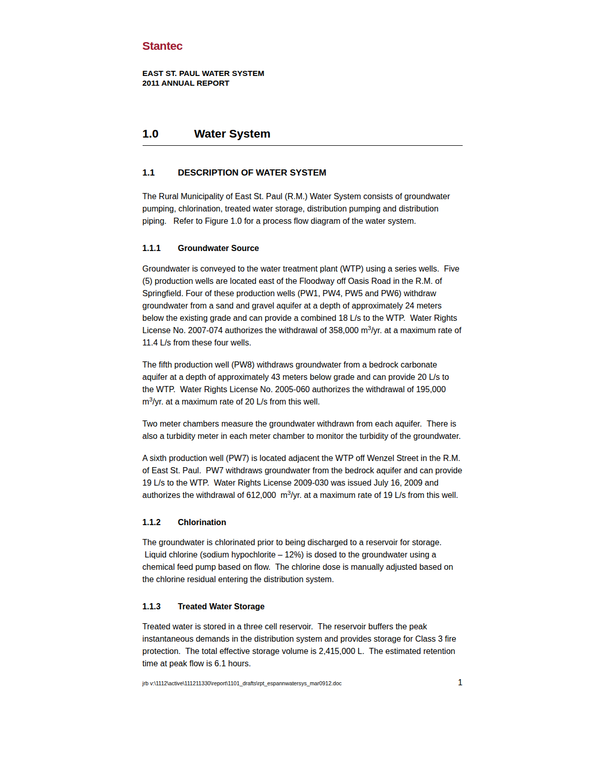Stantec
EAST ST. PAUL WATER SYSTEM
2011 ANNUAL REPORT
1.0 Water System
1.1 DESCRIPTION OF WATER SYSTEM
The Rural Municipality of East St. Paul (R.M.) Water System consists of groundwater pumping, chlorination, treated water storage, distribution pumping and distribution piping. Refer to Figure 1.0 for a process flow diagram of the water system.
1.1.1 Groundwater Source
Groundwater is conveyed to the water treatment plant (WTP) using a series wells. Five (5) production wells are located east of the Floodway off Oasis Road in the R.M. of Springfield. Four of these production wells (PW1, PW4, PW5 and PW6) withdraw groundwater from a sand and gravel aquifer at a depth of approximately 24 meters below the existing grade and can provide a combined 18 L/s to the WTP. Water Rights License No. 2007-074 authorizes the withdrawal of 358,000 m3/yr. at a maximum rate of 11.4 L/s from these four wells.
The fifth production well (PW8) withdraws groundwater from a bedrock carbonate aquifer at a depth of approximately 43 meters below grade and can provide 20 L/s to the WTP. Water Rights License No. 2005-060 authorizes the withdrawal of 195,000 m3/yr. at a maximum rate of 20 L/s from this well.
Two meter chambers measure the groundwater withdrawn from each aquifer. There is also a turbidity meter in each meter chamber to monitor the turbidity of the groundwater.
A sixth production well (PW7) is located adjacent the WTP off Wenzel Street in the R.M. of East St. Paul. PW7 withdraws groundwater from the bedrock aquifer and can provide 19 L/s to the WTP. Water Rights License 2009-030 was issued July 16, 2009 and authorizes the withdrawal of 612,000 m3/yr. at a maximum rate of 19 L/s from this well.
1.1.2 Chlorination
The groundwater is chlorinated prior to being discharged to a reservoir for storage. Liquid chlorine (sodium hypochlorite – 12%) is dosed to the groundwater using a chemical feed pump based on flow. The chlorine dose is manually adjusted based on the chlorine residual entering the distribution system.
1.1.3 Treated Water Storage
Treated water is stored in a three cell reservoir. The reservoir buffers the peak instantaneous demands in the distribution system and provides storage for Class 3 fire protection. The total effective storage volume is 2,415,000 L. The estimated retention time at peak flow is 6.1 hours.
jrb v:\1112\active\111211330\report\1101_drafts\rpt_espannwatersys_mar0912.doc 1